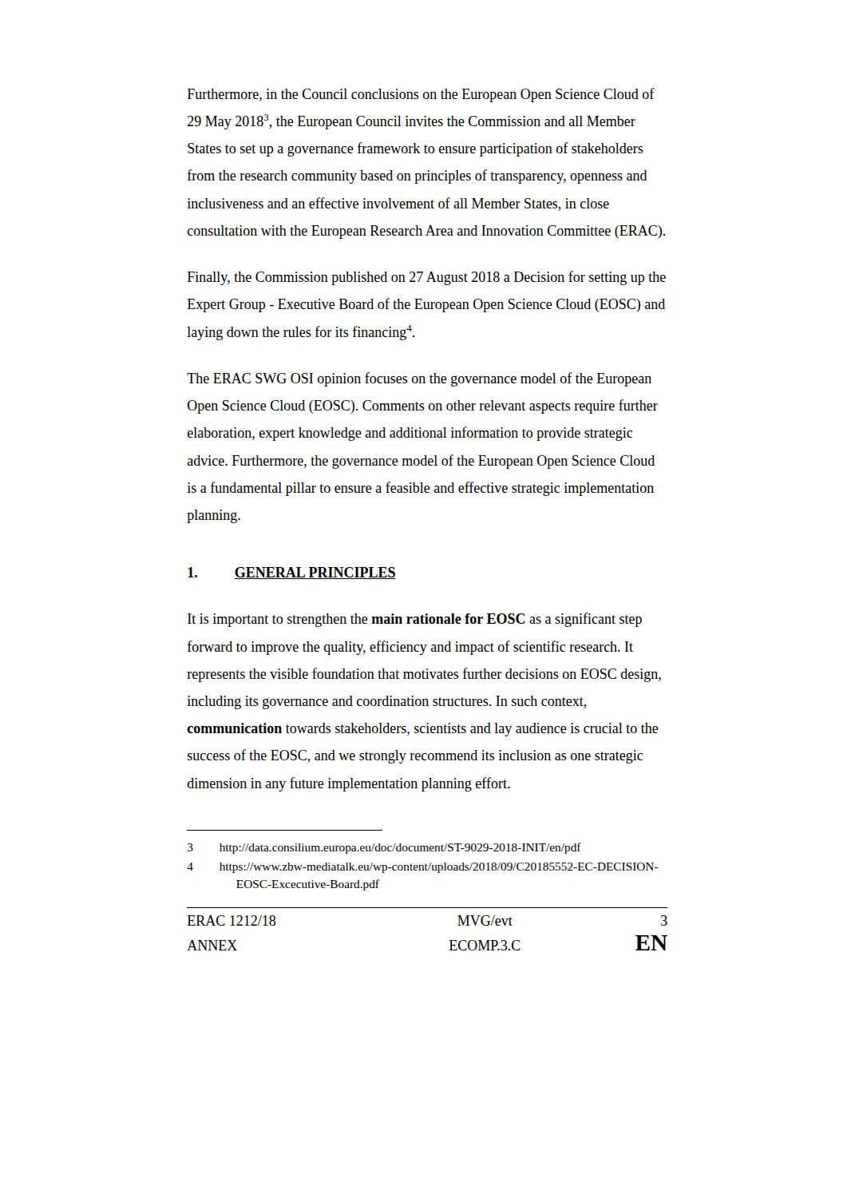Furthermore, in the Council conclusions on the European Open Science Cloud of 29 May 20183, the European Council invites the Commission and all Member States to set up a governance framework to ensure participation of stakeholders from the research community based on principles of transparency, openness and inclusiveness and an effective involvement of all Member States, in close consultation with the European Research Area and Innovation Committee (ERAC).
Finally, the Commission published on 27 August 2018 a Decision for setting up the Expert Group - Executive Board of the European Open Science Cloud (EOSC) and laying down the rules for its financing4.
The ERAC SWG OSI opinion focuses on the governance model of the European Open Science Cloud (EOSC). Comments on other relevant aspects require further elaboration, expert knowledge and additional information to provide strategic advice. Furthermore, the governance model of the European Open Science Cloud is a fundamental pillar to ensure a feasible and effective strategic implementation planning.
1. GENERAL PRINCIPLES
It is important to strengthen the main rationale for EOSC as a significant step forward to improve the quality, efficiency and impact of scientific research. It represents the visible foundation that motivates further decisions on EOSC design, including its governance and coordination structures. In such context, communication towards stakeholders, scientists and lay audience is crucial to the success of the EOSC, and we strongly recommend its inclusion as one strategic dimension in any future implementation planning effort.
3
http://data.consilium.europa.eu/doc/document/ST-9029-2018-INIT/en/pdf
4
https://www.zbw-mediatalk.eu/wp-content/uploads/2018/09/C20185552-EC-DECISION-EOSC-Excecutive-Board.pdf
ERAC 1212/18
MVG/evt
3
ANNEX
ECOMP.3.C
EN